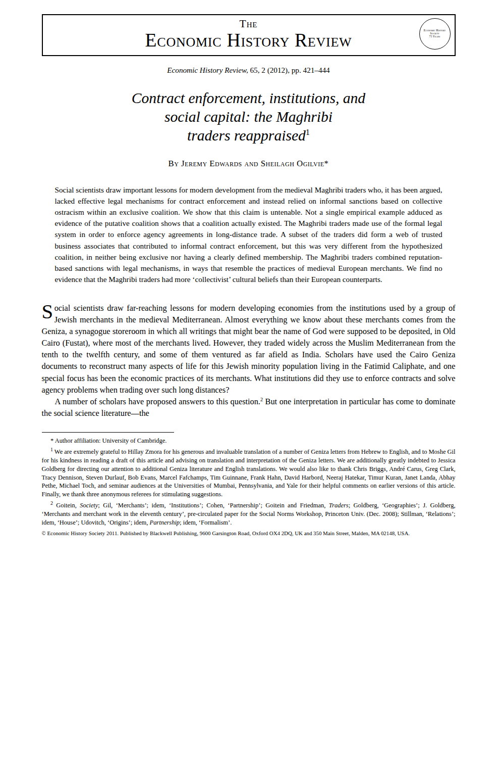Economic History
Society
75 Years
The
Economic History Review
Economic History Review, 65, 2 (2012), pp. 421–444
Contract enforcement, institutions, and
social capital: the Maghribi
traders reappraised1
By Jeremy Edwards and Sheilagh Ogilvie*
Social scientists draw important lessons for modern development from the medieval Maghribi traders who, it has been argued, lacked effective legal mechanisms for contract enforcement and instead relied on informal sanctions based on collective ostracism within an exclusive coalition. We show that this claim is untenable. Not a single empirical example adduced as evidence of the putative coalition shows that a coalition actually existed. The Maghribi traders made use of the formal legal system in order to enforce agency agreements in long-distance trade. A subset of the traders did form a web of trusted business associates that contributed to informal contract enforcement, but this was very different from the hypothesized coalition, in neither being exclusive nor having a clearly defined membership. The Maghribi traders combined reputation-based sanctions with legal mechanisms, in ways that resemble the practices of medieval European merchants. We find no evidence that the Maghribi traders had more ‘collectivist’ cultural beliefs than their European counterparts.
Social scientists draw far-reaching lessons for modern developing economies from the institutions used by a group of Jewish merchants in the medieval Mediterranean. Almost everything we know about these merchants comes from the Geniza, a synagogue storeroom in which all writings that might bear the name of God were supposed to be deposited, in Old Cairo (Fustat), where most of the merchants lived. However, they traded widely across the Muslim Mediterranean from the tenth to the twelfth century, and some of them ventured as far afield as India. Scholars have used the Cairo Geniza documents to reconstruct many aspects of life for this Jewish minority population living in the Fatimid Caliphate, and one special focus has been the economic practices of its merchants. What institutions did they use to enforce contracts and solve agency problems when trading over such long distances?
A number of scholars have proposed answers to this question.2 But one interpretation in particular has come to dominate the social science literature—the
* Author affiliation: University of Cambridge.
1 We are extremely grateful to Hillay Zmora for his generous and invaluable translation of a number of Geniza letters from Hebrew to English, and to Moshe Gil for his kindness in reading a draft of this article and advising on translation and interpretation of the Geniza letters. We are additionally greatly indebted to Jessica Goldberg for directing our attention to additional Geniza literature and English translations. We would also like to thank Chris Briggs, André Carus, Greg Clark, Tracy Dennison, Steven Durlauf, Bob Evans, Marcel Fafchamps, Tim Guinnane, Frank Hahn, David Harbord, Neeraj Hatekar, Timur Kuran, Janet Landa, Abhay Pethe, Michael Toch, and seminar audiences at the Universities of Mumbai, Pennsylvania, and Yale for their helpful comments on earlier versions of this article. Finally, we thank three anonymous referees for stimulating suggestions.
2 Goitein, Society; Gil, ‘Merchants’; idem, ‘Institutions’; Cohen, ‘Partnership’; Goitein and Friedman, Traders; Goldberg, ‘Geographies’; J. Goldberg, ‘Merchants and merchant work in the eleventh century’, pre-circulated paper for the Social Norms Workshop, Princeton Univ. (Dec. 2008); Stillman, ‘Relations’; idem, ‘House’; Udovitch, ‘Origins’; idem, Partnership; idem, ‘Formalism’.
© Economic History Society 2011. Published by Blackwell Publishing, 9600 Garsington Road, Oxford OX4 2DQ, UK and 350 Main Street, Malden, MA 02148, USA.